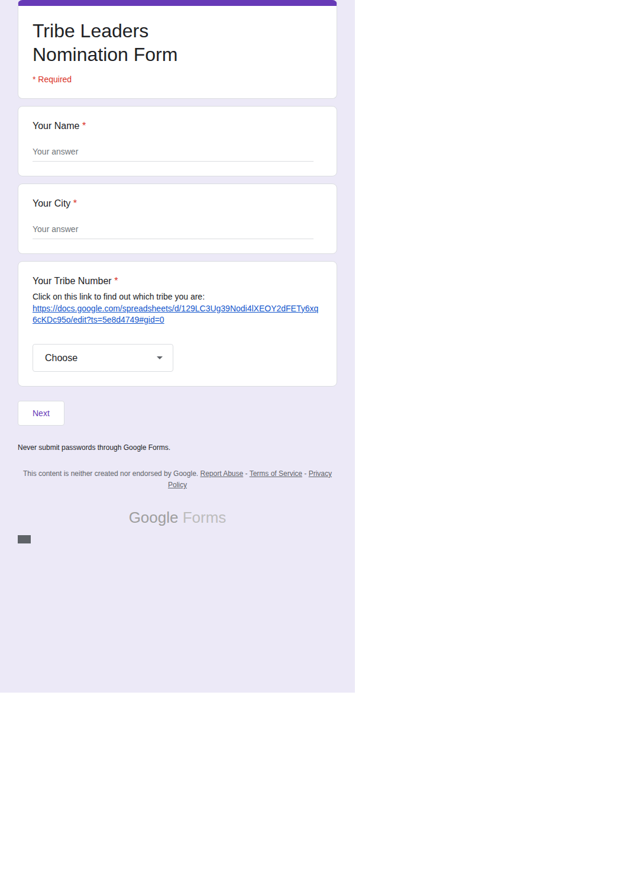Tribe Leaders
Nomination Form
* Required
Your Name *
Your City *
Your Tribe Number *
Click on this link to find out which tribe you are:
https://docs.google.com/spreadsheets/d/129LC3Ug39Nodi4lXEOY2dFETy6xq6cKDc95o/edit?ts=5e8d4749#gid=0
Choose
Next
Never submit passwords through Google Forms.
This content is neither created nor endorsed by Google. Report Abuse - Terms of Service - Privacy Policy
Google Forms